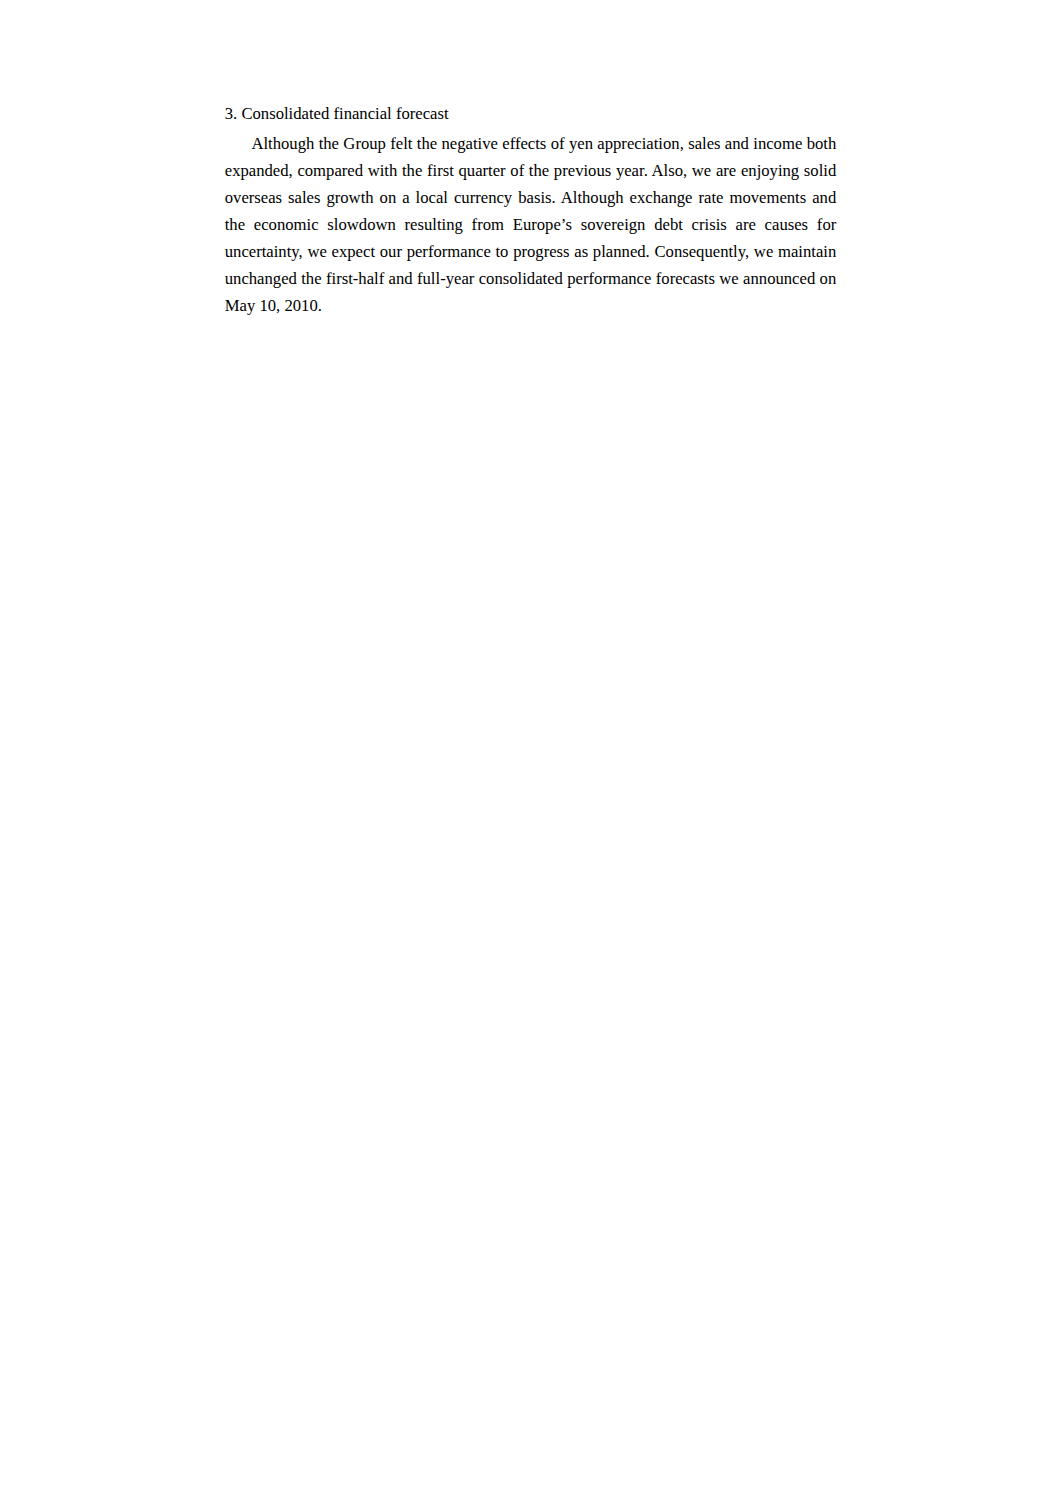3. Consolidated financial forecast
Although the Group felt the negative effects of yen appreciation, sales and income both expanded, compared with the first quarter of the previous year. Also, we are enjoying solid overseas sales growth on a local currency basis. Although exchange rate movements and the economic slowdown resulting from Europe’s sovereign debt crisis are causes for uncertainty, we expect our performance to progress as planned. Consequently, we maintain unchanged the first‑half and full‑year consolidated performance forecasts we announced on May 10, 2010.